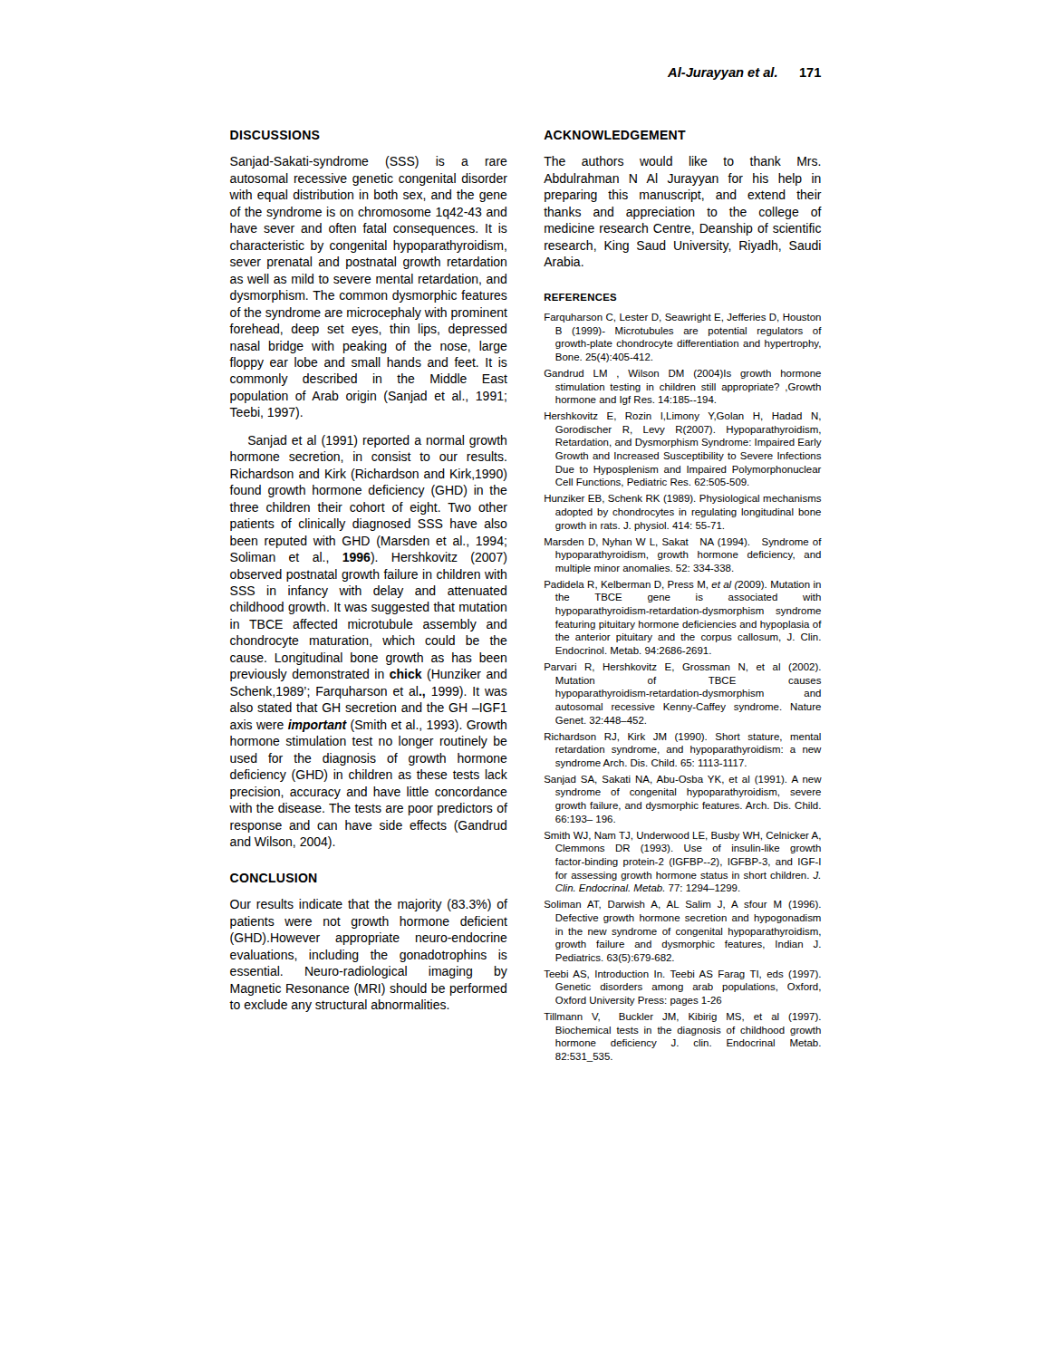Al-Jurayyan et al.171
DISCUSSIONS
Sanjad‑Sakati‑syndrome (SSS) is a rare autosomal recessive genetic congenital disorder with equal distribution in both sex, and the gene of the syndrome is on chromosome 1q42‑43 and have sever and often fatal consequences. It is characteristic by congenital hypoparathyroidism, sever prenatal and postnatal growth retardation as well as mild to severe mental retardation, and dysmorphism. The common dysmorphic features of the syndrome are microcephaly with prominent forehead, deep set eyes, thin lips, depressed nasal bridge with peaking of the nose, large floppy ear lobe and small hands and feet. It is commonly described in the Middle East population of Arab origin (Sanjad et al., 1991; Teebi, 1997).
Sanjad et al (1991) reported a normal growth hormone secretion, in consist to our results. Richardson and Kirk (Richardson and Kirk,1990) found growth hormone deficiency (GHD) in the three children their cohort of eight. Two other patients of clinically diagnosed SSS have also been reputed with GHD (Marsden et al., 1994; Soliman et al., 1996). Hershkovitz (2007) observed postnatal growth failure in children with SSS in infancy with delay and attenuated childhood growth. It was suggested that mutation in TBCE affected microtubule assembly and chondrocyte maturation, which could be the cause. Longitudinal bone growth as has been previously demonstrated in chick (Hunziker and Schenk,1989’; Farquharson et al., 1999). It was also stated that GH secretion and the GH –IGF1 axis were important (Smith et al., 1993). Growth hormone stimulation test no longer routinely be used for the diagnosis of growth hormone deficiency (GHD) in children as these tests lack precision, accuracy and have little concordance with the disease. The tests are poor predictors of response and can have side effects (Gandrud and Wilson, 2004).
CONCLUSION
Our results indicate that the majority (83.3%) of patients were not growth hormone deficient (GHD).However appropriate neuro‑endocrine evaluations, including the gonadotrophins is essential. Neuro‑radiological imaging by Magnetic Resonance (MRI) should be performed to exclude any structural abnormalities.
ACKNOWLEDGEMENT
The authors would like to thank Mrs. Abdulrahman N Al Jurayyan for his help in preparing this manuscript, and extend their thanks and appreciation to the college of medicine research Centre, Deanship of scientific research, King Saud University, Riyadh, Saudi Arabia.
REFERENCES
Farquharson C, Lester D, Seawright E, Jefferies D, Houston B (1999)‑ Microtubules are potential regulators of growth‑plate chondrocyte differentiation and hypertrophy, Bone. 25(4):405‑412.
Gandrud LM , Wilson DM (2004)Is growth hormone stimulation testing in children still appropriate? ,Growth hormone and Igf Res. 14:185‑‑194.
Hershkovitz E, Rozin I,Limony Y,Golan H, Hadad N, Gorodischer R, Levy R(2007). Hypoparathyroidism, Retardation, and Dysmorphism Syndrome: Impaired Early Growth and Increased Susceptibility to Severe Infections Due to Hyposplenism and Impaired Polymorphonuclear Cell Functions, Pediatric Res. 62:505‑509.
Hunziker EB, Schenk RK (1989). Physiological mechanisms adopted by chondrocytes in regulating longitudinal bone growth in rats. J. physiol. 414: 55‑71.
Marsden D, Nyhan W L, Sakat NA (1994). Syndrome of hypoparathyroidism, growth hormone deficiency, and multiple minor anomalies. 52: 334‑338.
Padidela R, Kelberman D, Press M, et al (2009). Mutation in the TBCE gene is associated with hypoparathyroidism‑retardation‑dysmorphism syndrome featuring pituitary hormone deficiencies and hypoplasia of the anterior pituitary and the corpus callosum, J. Clin. Endocrinol. Metab. 94:2686‑2691.
Parvari R, Hershkovitz E, Grossman N, et al (2002). Mutation of TBCE causes hypoparathyroidism‑retardation‑dysmorphism and autosomal recessive Kenny‑Caffey syndrome. Nature Genet. 32:448–452.
Richardson RJ, Kirk JM (1990). Short stature, mental retardation syndrome, and hypoparathyroidism: a new syndrome Arch. Dis. Child. 65: 1113‑1117.
Sanjad SA, Sakati NA, Abu‑Osba YK, et al (1991). A new syndrome of congenital hypoparathyroidism, severe growth failure, and dysmorphic features. Arch. Dis. Child. 66:193– 196.
Smith WJ, Nam TJ, Underwood LE, Busby WH, Celnicker A, Clemmons DR (1993). Use of insulin‑like growth factor‑binding protein‑2 (IGFBP‑‑2), IGFBP‑3, and IGF‑I for assessing growth hormone status in short children. J. Clin. Endocrinal. Metab. 77: 1294–1299.
Soliman AT, Darwish A, AL Salim J, A sfour M (1996). Defective growth hormone secretion and hypogonadism in the new syndrome of congenital hypoparathyroidism, growth failure and dysmorphic features, Indian J. Pediatrics. 63(5):679‑682.
Teebi AS, Introduction In. Teebi AS Farag TI, eds (1997). Genetic disorders among arab populations, Oxford, Oxford University Press: pages 1‑26
Tillmann V, Buckler JM, Kibirig MS, et al (1997). Biochemical tests in the diagnosis of childhood growth hormone deficiency J. clin. Endocrinal Metab. 82:531_535.